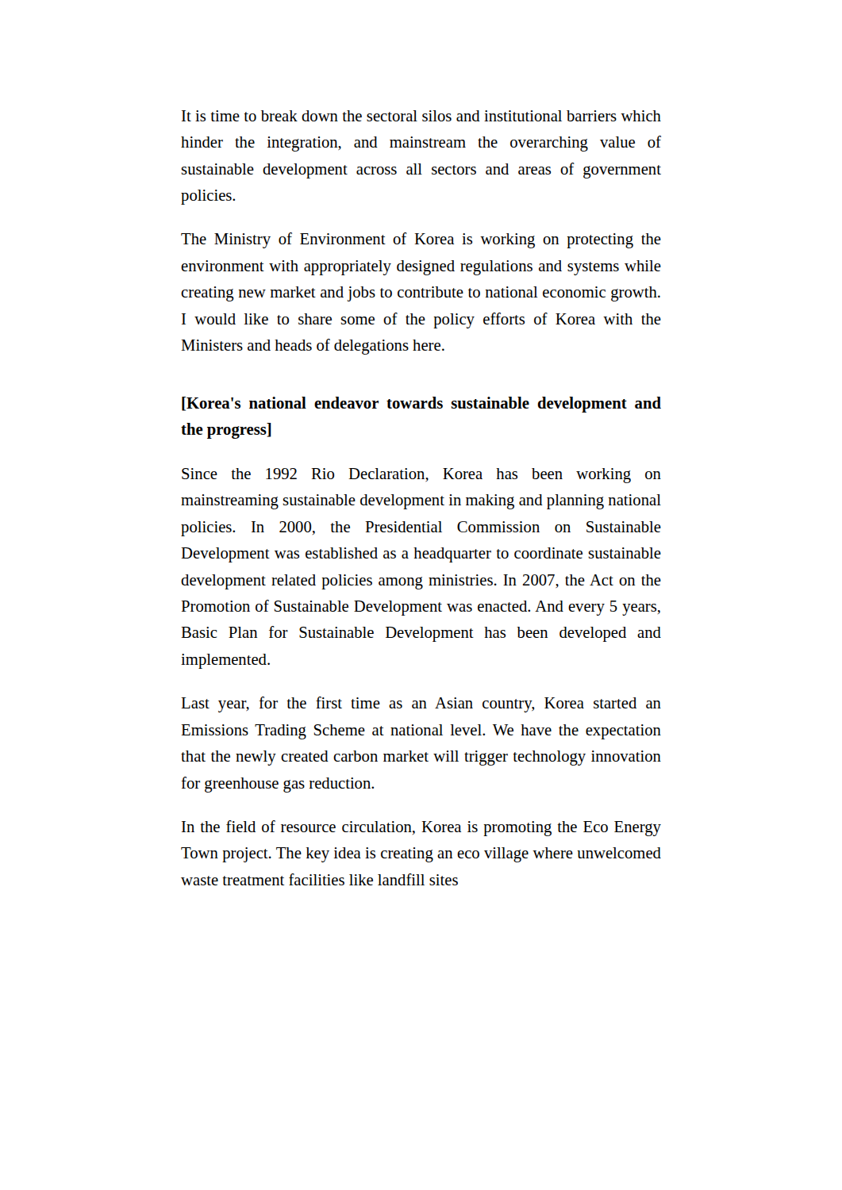It is time to break down the sectoral silos and institutional barriers which hinder the integration, and mainstream the overarching value of sustainable development across all sectors and areas of government policies.
The Ministry of Environment of Korea is working on protecting the environment with appropriately designed regulations and systems while creating new market and jobs to contribute to national economic growth. I would like to share some of the policy efforts of Korea with the Ministers and heads of delegations here.
[Korea's national endeavor towards sustainable development and the progress]
Since the 1992 Rio Declaration, Korea has been working on mainstreaming sustainable development in making and planning national policies. In 2000, the Presidential Commission on Sustainable Development was established as a headquarter to coordinate sustainable development related policies among ministries. In 2007, the Act on the Promotion of Sustainable Development was enacted. And every 5 years, Basic Plan for Sustainable Development has been developed and implemented.
Last year, for the first time as an Asian country, Korea started an Emissions Trading Scheme at national level. We have the expectation that the newly created carbon market will trigger technology innovation for greenhouse gas reduction.
In the field of resource circulation, Korea is promoting the Eco Energy Town project. The key idea is creating an eco village where unwelcomed waste treatment facilities like landfill sites